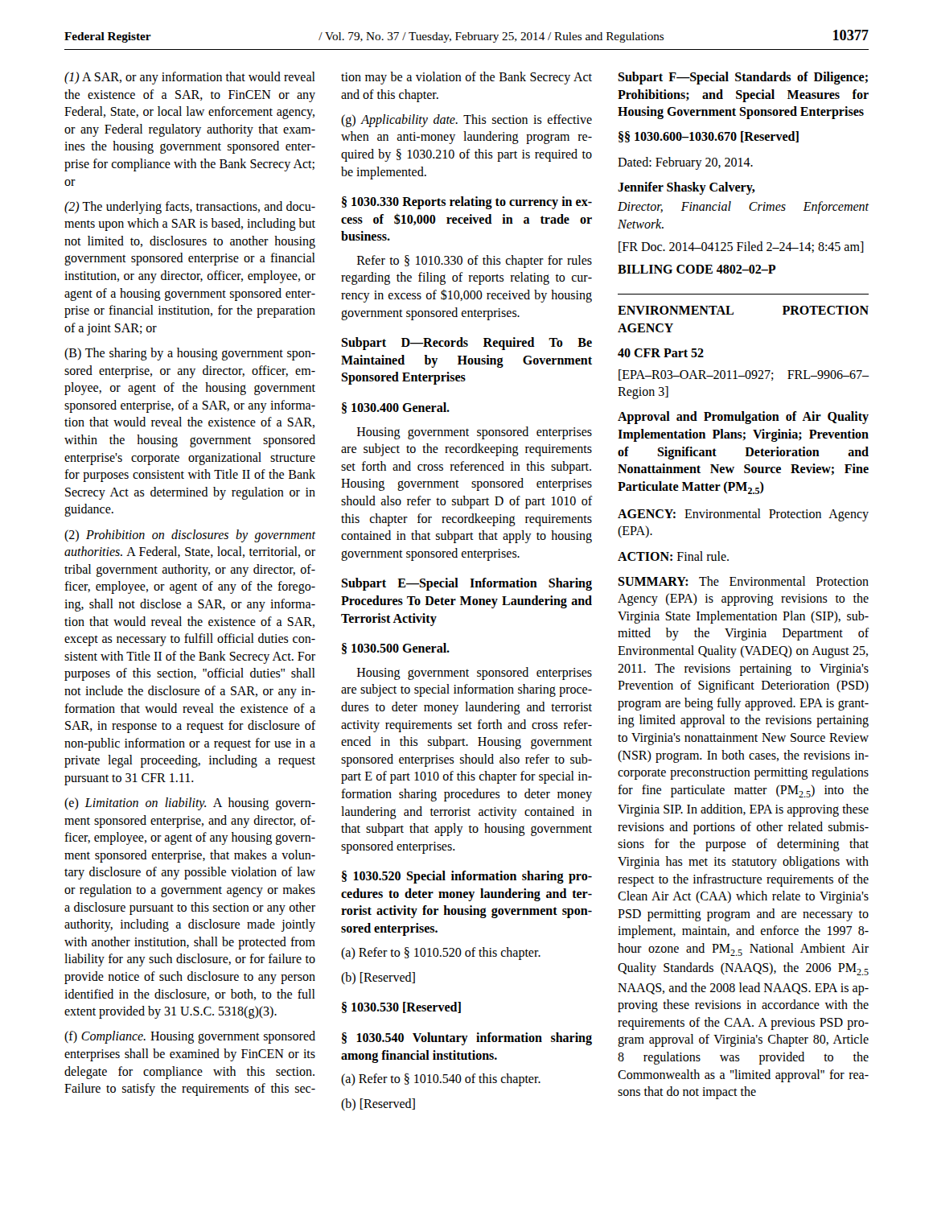Federal Register / Vol. 79, No. 37 / Tuesday, February 25, 2014 / Rules and Regulations 10377
(1) A SAR, or any information that would reveal the existence of a SAR, to FinCEN or any Federal, State, or local law enforcement agency, or any Federal regulatory authority that examines the housing government sponsored enterprise for compliance with the Bank Secrecy Act; or
(2) The underlying facts, transactions, and documents upon which a SAR is based, including but not limited to, disclosures to another housing government sponsored enterprise or a financial institution, or any director, officer, employee, or agent of a housing government sponsored enterprise or financial institution, for the preparation of a joint SAR; or
(B) The sharing by a housing government sponsored enterprise, or any director, officer, employee, or agent of the housing government sponsored enterprise, of a SAR, or any information that would reveal the existence of a SAR, within the housing government sponsored enterprise's corporate organizational structure for purposes consistent with Title II of the Bank Secrecy Act as determined by regulation or in guidance.
(2) Prohibition on disclosures by government authorities. A Federal, State, local, territorial, or tribal government authority, or any director, officer, employee, or agent of any of the foregoing, shall not disclose a SAR, or any information that would reveal the existence of a SAR, except as necessary to fulfill official duties consistent with Title II of the Bank Secrecy Act. For purposes of this section, ''official duties'' shall not include the disclosure of a SAR, or any information that would reveal the existence of a SAR, in response to a request for disclosure of non-public information or a request for use in a private legal proceeding, including a request pursuant to 31 CFR 1.11.
(e) Limitation on liability. A housing government sponsored enterprise, and any director, officer, employee, or agent of any housing government sponsored enterprise, that makes a voluntary disclosure of any possible violation of law or regulation to a government agency or makes a disclosure pursuant to this section or any other authority, including a disclosure made jointly with another institution, shall be protected from liability for any such disclosure, or for failure to provide notice of such disclosure to any person identified in the disclosure, or both, to the full extent provided by 31 U.S.C. 5318(g)(3).
(f) Compliance. Housing government sponsored enterprises shall be examined by FinCEN or its delegate for compliance with this section. Failure to satisfy the requirements of this section may be a violation of the Bank Secrecy Act and of this chapter.
(g) Applicability date. This section is effective when an anti-money laundering program required by § 1030.210 of this part is required to be implemented.
§ 1030.330 Reports relating to currency in excess of $10,000 received in a trade or business.
Refer to § 1010.330 of this chapter for rules regarding the filing of reports relating to currency in excess of $10,000 received by housing government sponsored enterprises.
Subpart D—Records Required To Be Maintained by Housing Government Sponsored Enterprises
§ 1030.400 General.
Housing government sponsored enterprises are subject to the recordkeeping requirements set forth and cross referenced in this subpart. Housing government sponsored enterprises should also refer to subpart D of part 1010 of this chapter for recordkeeping requirements contained in that subpart that apply to housing government sponsored enterprises.
Subpart E—Special Information Sharing Procedures To Deter Money Laundering and Terrorist Activity
§ 1030.500 General.
Housing government sponsored enterprises are subject to special information sharing procedures to deter money laundering and terrorist activity requirements set forth and cross referenced in this subpart. Housing government sponsored enterprises should also refer to subpart E of part 1010 of this chapter for special information sharing procedures to deter money laundering and terrorist activity contained in that subpart that apply to housing government sponsored enterprises.
§ 1030.520 Special information sharing procedures to deter money laundering and terrorist activity for housing government sponsored enterprises.
(a) Refer to § 1010.520 of this chapter.
(b) [Reserved]
§ 1030.530 [Reserved]
§ 1030.540 Voluntary information sharing among financial institutions.
(a) Refer to § 1010.540 of this chapter.
(b) [Reserved]
Subpart F—Special Standards of Diligence; Prohibitions; and Special Measures for Housing Government Sponsored Enterprises
§§ 1030.600–1030.670 [Reserved]
Dated: February 20, 2014.
Jennifer Shasky Calvery,
Director, Financial Crimes Enforcement Network.
[FR Doc. 2014–04125 Filed 2–24–14; 8:45 am]
BILLING CODE 4802–02–P
Environmental Protection Agency
40 CFR Part 52
[EPA–R03–OAR–2011–0927; FRL–9906–67–Region 3]
Approval and Promulgation of Air Quality Implementation Plans; Virginia; Prevention of Significant Deterioration and Nonattainment New Source Review; Fine Particulate Matter (PM2.5)
AGENCY: Environmental Protection Agency (EPA).
ACTION: Final rule.
SUMMARY: The Environmental Protection Agency (EPA) is approving revisions to the Virginia State Implementation Plan (SIP), submitted by the Virginia Department of Environmental Quality (VADEQ) on August 25, 2011. The revisions pertaining to Virginia's Prevention of Significant Deterioration (PSD) program are being fully approved. EPA is granting limited approval to the revisions pertaining to Virginia's nonattainment New Source Review (NSR) program. In both cases, the revisions incorporate preconstruction permitting regulations for fine particulate matter (PM2.5) into the Virginia SIP. In addition, EPA is approving these revisions and portions of other related submissions for the purpose of determining that Virginia has met its statutory obligations with respect to the infrastructure requirements of the Clean Air Act (CAA) which relate to Virginia's PSD permitting program and are necessary to implement, maintain, and enforce the 1997 8-hour ozone and PM2.5 National Ambient Air Quality Standards (NAAQS), the 2006 PM2.5 NAAQS, and the 2008 lead NAAQS. EPA is approving these revisions in accordance with the requirements of the CAA. A previous PSD program approval of Virginia's Chapter 80, Article 8 regulations was provided to the Commonwealth as a ''limited approval'' for reasons that do not impact the